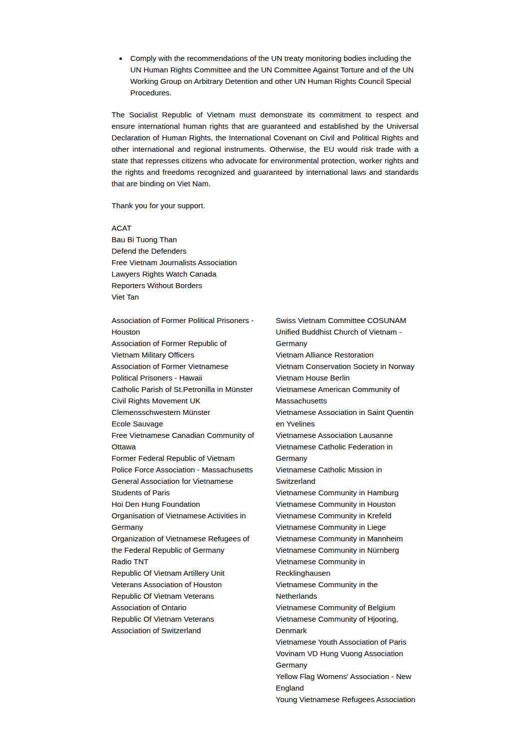Comply with the recommendations of the UN treaty monitoring bodies including the UN Human Rights Committee and the UN Committee Against Torture and of the UN Working Group on Arbitrary Detention and other UN Human Rights Council Special Procedures.
The Socialist Republic of Vietnam must demonstrate its commitment to respect and ensure international human rights that are guaranteed and established by the Universal Declaration of Human Rights, the International Covenant on Civil and Political Rights and other international and regional instruments. Otherwise, the EU would risk trade with a state that represses citizens who advocate for environmental protection, worker rights and the rights and freedoms recognized and guaranteed by international laws and standards that are binding on Viet Nam.
Thank you for your support.
ACAT
Bau Bi Tuong Than
Defend the Defenders
Free Vietnam Journalists Association
Lawyers Rights Watch Canada
Reporters Without Borders
Viet Tan
Association of Former Political Prisoners - Houston
Association of Former Republic of Vietnam Military Officers
Association of Former Vietnamese Political Prisoners - Hawaii
Catholic Parish of St.Petronilla in Münster
Civil Rights Movement UK
Clemensschwestern Münster
Ecole Sauvage
Free Vietnamese Canadian Community of Ottawa
Former Federal Republic of Vietnam Police Force Association - Massachusetts
General Association for Vietnamese Students of Paris
Hoi Den Hung Foundation
Organisation of Vietnamese Activities in Germany
Organization of Vietnamese Refugees of the Federal Republic of Germany
Radio TNT
Republic Of Vietnam Artillery Unit Veterans Association of Houston
Republic Of Vietnam Veterans Association of Ontario
Republic Of Vietnam Veterans Association of Switzerland
Swiss Vietnam Committee COSUNAM
Unified Buddhist Church of Vietnam - Germany
Vietnam Alliance Restoration
Vietnam Conservation Society in Norway
Vietnam House Berlin
Vietnamese American Community of Massachusetts
Vietnamese Association in Saint Quentin en Yvelines
Vietnamese Association Lausanne
Vietnamese Catholic Federation in Germany
Vietnamese Catholic Mission in Switzerland
Vietnamese Community in Hamburg
Vietnamese Community in Houston
Vietnamese Community in Krefeld
Vietnamese Community in Liege
Vietnamese Community in Mannheim
Vietnamese Community in Nürnberg
Vietnamese Community in Recklinghausen
Vietnamese Community in the Netherlands
Vietnamese Community of Belgium
Vietnamese Community of Hjooring, Denmark
Vietnamese Youth Association of Paris
Vovinam VD Hung Vuong Association Germany
Yellow Flag Womens' Association - New England
Young Vietnamese Refugees Association